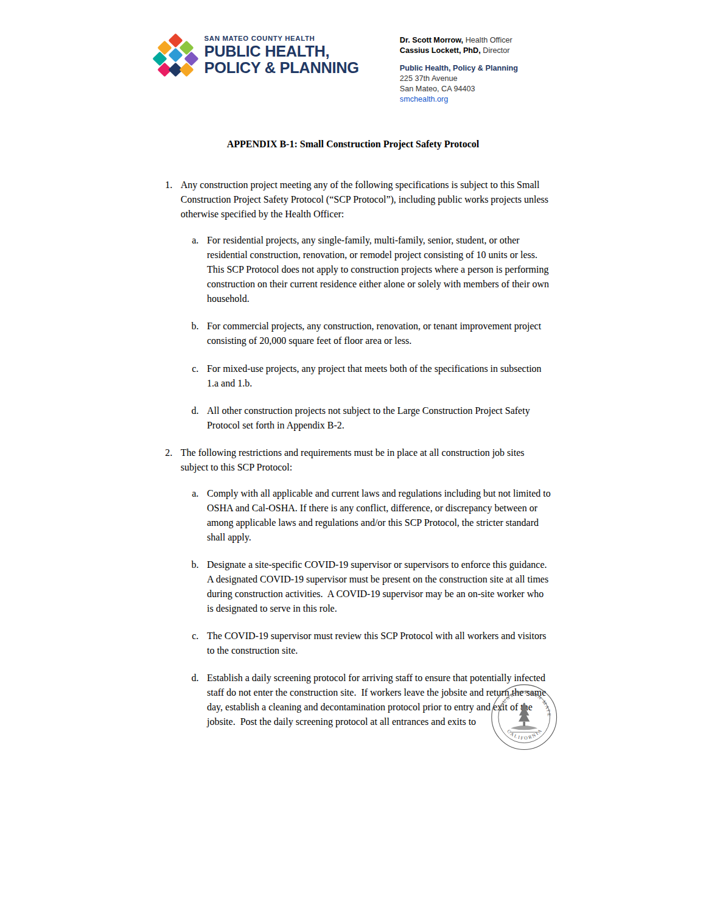SAN MATEO COUNTY HEALTH PUBLIC HEALTH, POLICY & PLANNING
Dr. Scott Morrow, Health Officer
Cassius Lockett, PhD, Director
Public Health, Policy & Planning
225 37th Avenue
San Mateo, CA 94403
smchealth.org
APPENDIX B-1: Small Construction Project Safety Protocol
Any construction project meeting any of the following specifications is subject to this Small Construction Project Safety Protocol (“SCP Protocol”), including public works projects unless otherwise specified by the Health Officer:
For residential projects, any single-family, multi-family, senior, student, or other residential construction, renovation, or remodel project consisting of 10 units or less. This SCP Protocol does not apply to construction projects where a person is performing construction on their current residence either alone or solely with members of their own household.
For commercial projects, any construction, renovation, or tenant improvement project consisting of 20,000 square feet of floor area or less.
For mixed-use projects, any project that meets both of the specifications in subsection 1.a and 1.b.
All other construction projects not subject to the Large Construction Project Safety Protocol set forth in Appendix B-2.
The following restrictions and requirements must be in place at all construction job sites subject to this SCP Protocol:
Comply with all applicable and current laws and regulations including but not limited to OSHA and Cal-OSHA. If there is any conflict, difference, or discrepancy between or among applicable laws and regulations and/or this SCP Protocol, the stricter standard shall apply.
Designate a site-specific COVID-19 supervisor or supervisors to enforce this guidance. A designated COVID-19 supervisor must be present on the construction site at all times during construction activities. A COVID-19 supervisor may be an on-site worker who is designated to serve in this role.
The COVID-19 supervisor must review this SCP Protocol with all workers and visitors to the construction site.
Establish a daily screening protocol for arriving staff to ensure that potentially infected staff do not enter the construction site. If workers leave the jobsite and return the same day, establish a cleaning and decontamination protocol prior to entry and exit of the jobsite. Post the daily screening protocol at all entrances and exits to
COUNTY OF SAN MATEO CALIFORNIA